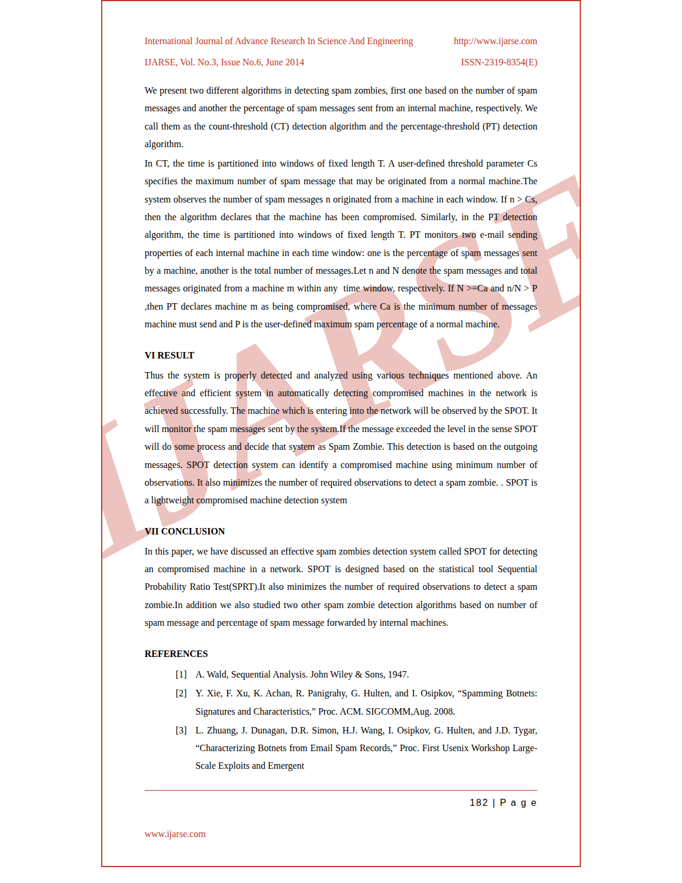IJARSE
International Journal of Advance Research In Science And Engineering http://www.ijarse.com
IJARSE, Vol. No.3, Issue No.6, June 2014 ISSN-2319-8354(E)
We present two different algorithms in detecting spam zombies, first one based on the number of spam messages and another the percentage of spam messages sent from an internal machine, respectively. We call them as the count-threshold (CT) detection algorithm and the percentage-threshold (PT) detection algorithm.
In CT, the time is partitioned into windows of fixed length T. A user-defined threshold parameter Cs specifies the maximum number of spam message that may be originated from a normal machine.The system observes the number of spam messages n originated from a machine in each window. If n > Cs, then the algorithm declares that the machine has been compromised. Similarly, in the PT detection algorithm, the time is partitioned into windows of fixed length T. PT monitors two e-mail sending properties of each internal machine in each time window: one is the percentage of spam messages sent by a machine, another is the total number of messages.Let n and N denote the spam messages and total messages originated from a machine m within any time window, respectively. If N >=Ca and n/N > P ,then PT declares machine m as being compromised, where Ca is the minimum number of messages machine must send and P is the user-defined maximum spam percentage of a normal machine.
VI RESULT
Thus the system is properly detected and analyzed using various techniques mentioned above. An effective and efficient system in automatically detecting compromised machines in the network is achieved successfully. The machine which is entering into the network will be observed by the SPOT. It will monitor the spam messages sent by the system.If the message exceeded the level in the sense SPOT will do some process and decide that system as Spam Zombie. This detection is based on the outgoing messages. SPOT detection system can identify a compromised machine using minimum number of observations. It also minimizes the number of required observations to detect a spam zombie. . SPOT is a lightweight compromised machine detection system
VII CONCLUSION
In this paper, we have discussed an effective spam zombies detection system called SPOT for detecting an compromised machine in a network. SPOT is designed based on the statistical tool Sequential Probability Ratio Test(SPRT).It also minimizes the number of required observations to detect a spam zombie.In addition we also studied two other spam zombie detection algorithms based on number of spam message and percentage of spam message forwarded by internal machines.
REFERENCES
A. Wald, Sequential Analysis. John Wiley & Sons, 1947.
Y. Xie, F. Xu, K. Achan, R. Panigrahy, G. Hulten, and I. Osipkov, “Spamming Botnets: Signatures and Characteristics,” Proc. ACM. SIGCOMM,Aug. 2008.
L. Zhuang, J. Dunagan, D.R. Simon, H.J. Wang, I. Osipkov, G. Hulten, and J.D. Tygar, “Characterizing Botnets from Email Spam Records,” Proc. First Usenix Workshop Large-Scale Exploits and Emergent
182 | P a g e
www.ijarse.com